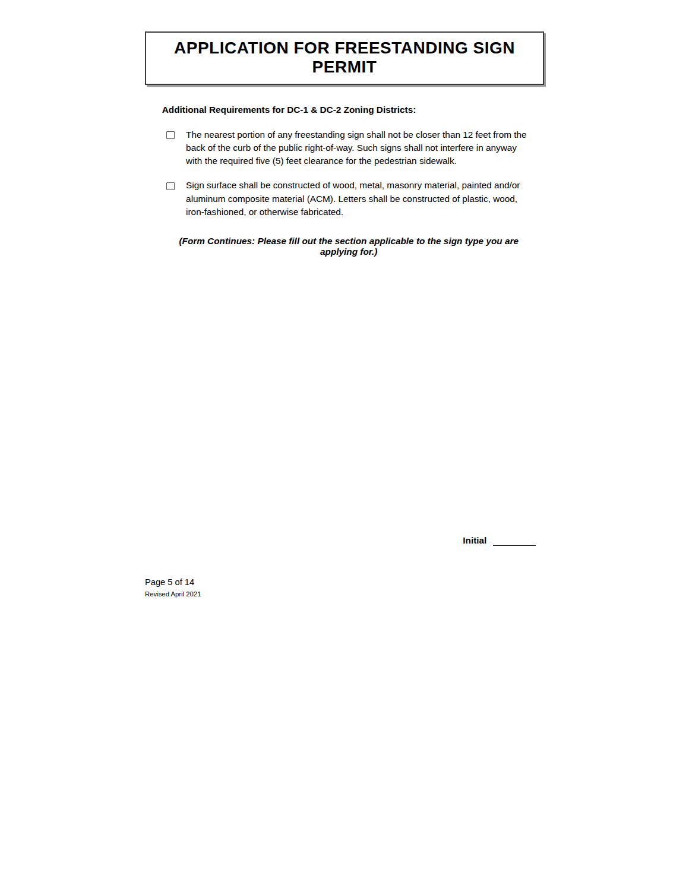APPLICATION FOR FREESTANDING SIGN PERMIT
Additional Requirements for DC-1 & DC-2 Zoning Districts:
The nearest portion of any freestanding sign shall not be closer than 12 feet from the back of the curb of the public right-of-way. Such signs shall not interfere in anyway with the required five (5) feet clearance for the pedestrian sidewalk.
Sign surface shall be constructed of wood, metal, masonry material, painted and/or aluminum composite material (ACM). Letters shall be constructed of plastic, wood, iron-fashioned, or otherwise fabricated.
(Form Continues: Please fill out the section applicable to the sign type you are applying for.)
Initial
Page 5 of 14
Revised April 2021